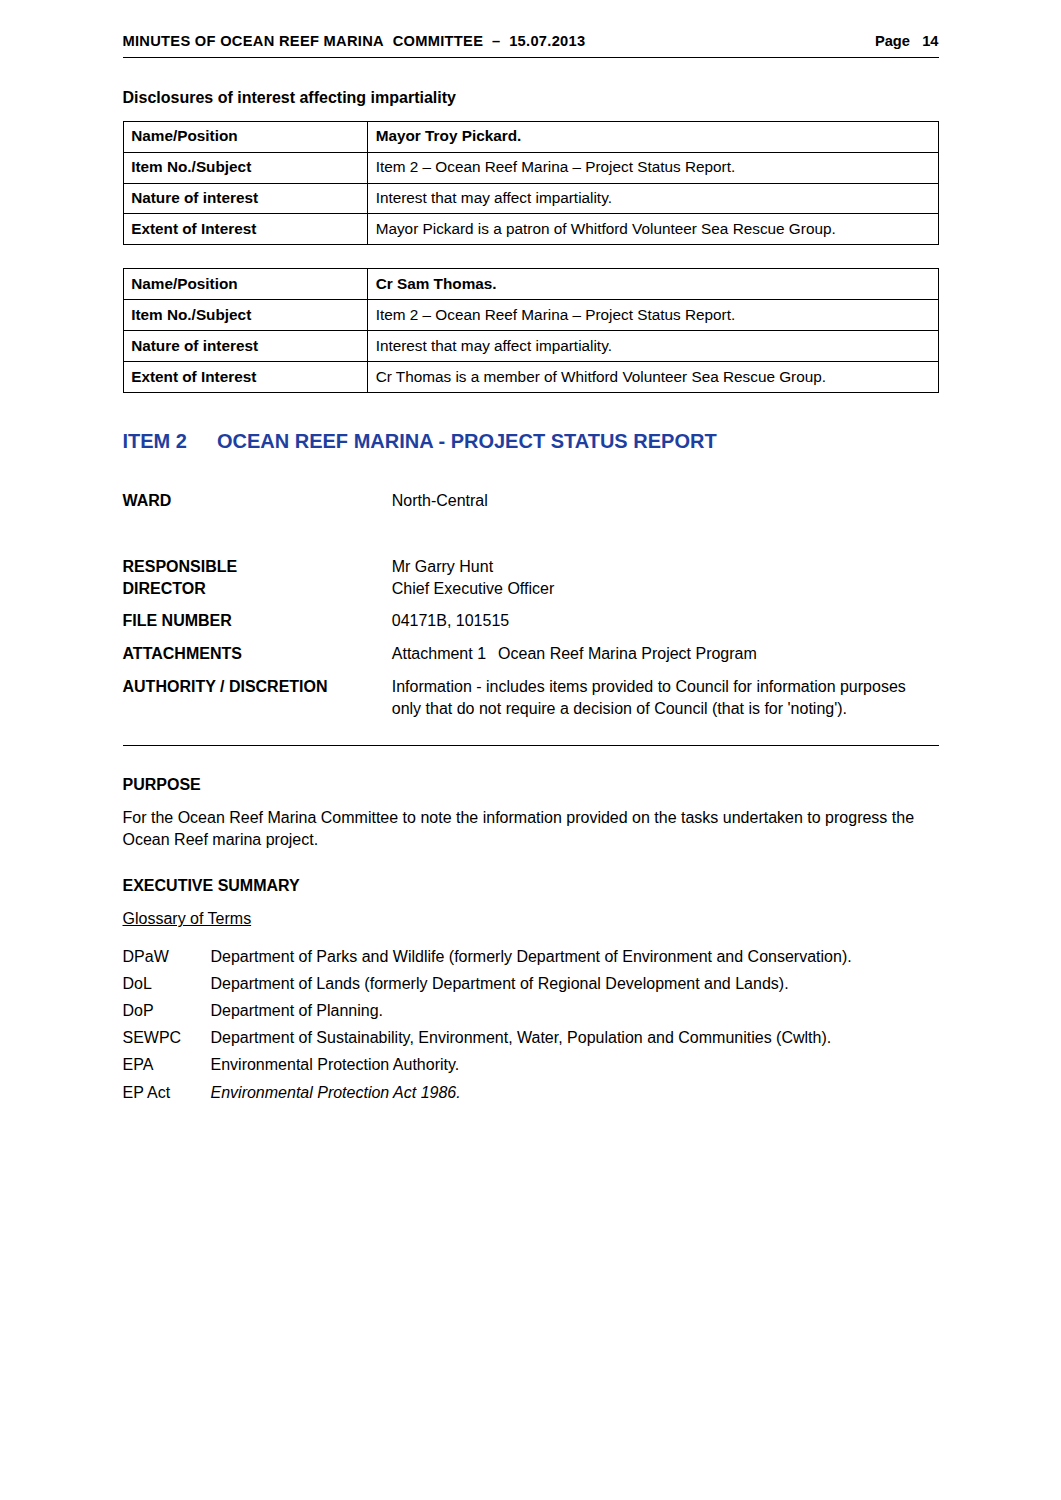MINUTES OF OCEAN REEF MARINA COMMITTEE – 15.07.2013 Page 14
Disclosures of interest affecting impartiality
| Name/Position | Mayor Troy Pickard. |
| Item No./Subject | Item 2 – Ocean Reef Marina – Project Status Report. |
| Nature of interest | Interest that may affect impartiality. |
| Extent of Interest | Mayor Pickard is a patron of Whitford Volunteer Sea Rescue Group. |
| Name/Position | Cr Sam Thomas. |
| Item No./Subject | Item 2 – Ocean Reef Marina – Project Status Report. |
| Nature of interest | Interest that may affect impartiality. |
| Extent of Interest | Cr Thomas is a member of Whitford Volunteer Sea Rescue Group. |
ITEM 2 OCEAN REEF MARINA - PROJECT STATUS REPORT
| WARD | North-Central |
| RESPONSIBLE DIRECTOR | Mr Garry Hunt Chief Executive Officer |
| FILE NUMBER | 04171B, 101515 |
| ATTACHMENTS | Attachment 1 Ocean Reef Marina Project Program |
| AUTHORITY / DISCRETION | Information - includes items provided to Council for information purposes only that do not require a decision of Council (that is for 'noting'). |
PURPOSE
For the Ocean Reef Marina Committee to note the information provided on the tasks undertaken to progress the Ocean Reef marina project.
EXECUTIVE SUMMARY
Glossary of Terms
DPaW
Department of Parks and Wildlife (formerly Department of Environment and Conservation).
DoL
Department of Lands (formerly Department of Regional Development and Lands).
DoP
Department of Planning.
SEWPC
Department of Sustainability, Environment, Water, Population and Communities (Cwlth).
EPA
Environmental Protection Authority.
EP Act
Environmental Protection Act 1986.